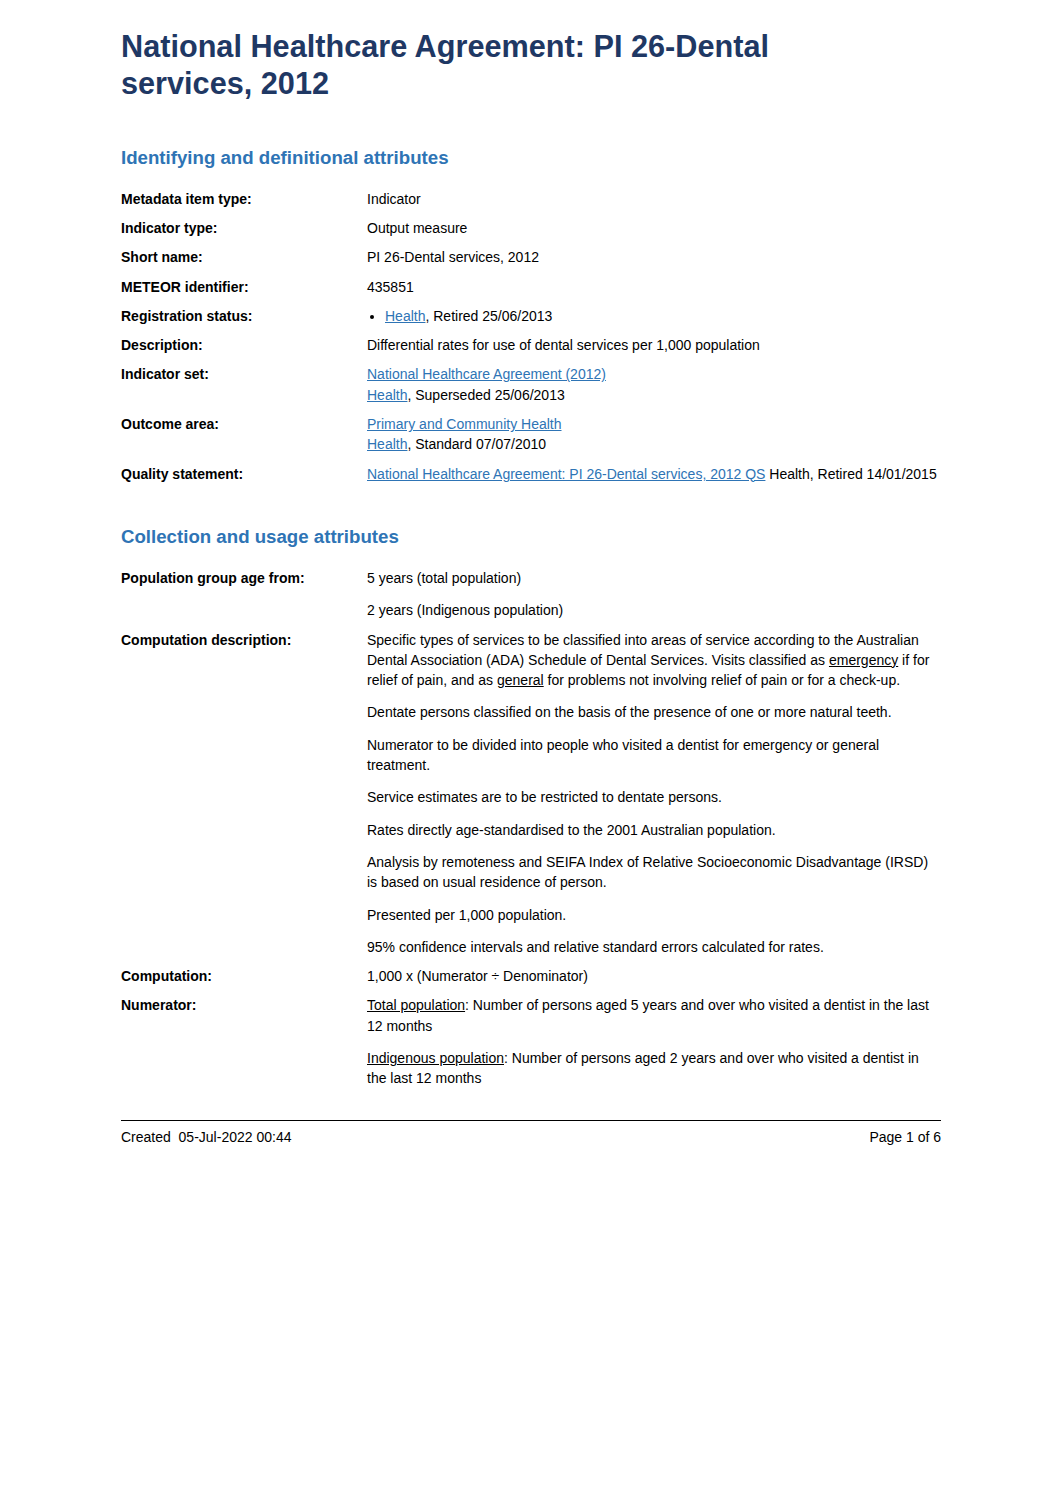National Healthcare Agreement: PI 26-Dental
services, 2012
Identifying and definitional attributes
| Metadata item type: | Indicator |
| Indicator type: | Output measure |
| Short name: | PI 26-Dental services, 2012 |
| METEOR identifier: | 435851 |
| Registration status: | Health , Retired 25/06/2013 |
| Description: | Differential rates for use of dental services per 1,000 population |
| Indicator set: | National Healthcare Agreement (2012) Health , Superseded 25/06/2013 |
| Outcome area: | Primary and Community Health Health , Standard 07/07/2010 |
| Quality statement: | National Healthcare Agreement: PI 26-Dental services, 2012 QS Health, Retired 14/01/2015 |
Collection and usage attributes
| Population group age from: | 5 years (total population) 2 years (Indigenous population) |
| Computation description: | Specific types of services to be classified into areas of service according to the Australian Dental Association (ADA) Schedule of Dental Services. Visits classified as emergency if for relief of pain, and as general for problems not involving relief of pain or for a check-up. Dentate persons classified on the basis of the presence of one or more natural teeth. Numerator to be divided into people who visited a dentist for emergency or general treatment. Service estimates are to be restricted to dentate persons. Rates directly age-standardised to the 2001 Australian population. Analysis by remoteness and SEIFA Index of Relative Socioeconomic Disadvantage (IRSD) is based on usual residence of person. Presented per 1,000 population. 95% confidence intervals and relative standard errors calculated for rates. |
| Computation: | 1,000 x (Numerator ÷ Denominator) |
| Numerator: | Total population : Number of persons aged 5 years and over who visited a dentist in the last 12 months Indigenous population : Number of persons aged 2 years and over who visited a dentist in the last 12 months |
Created 05-Jul-2022 00:44 Page 1 of 6